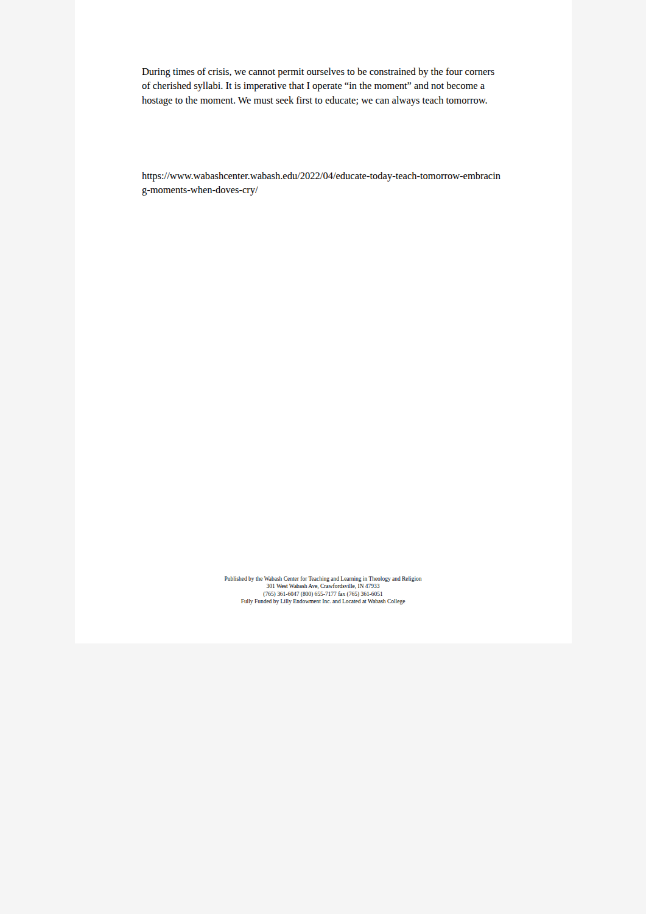During times of crisis, we cannot permit ourselves to be constrained by the four corners of cherished syllabi. It is imperative that I operate “in the moment” and not become a hostage to the moment. We must seek first to educate; we can always teach tomorrow.
https://www.wabashcenter.wabash.edu/2022/04/educate-today-teach-tomorrow-embracing-moments-when-doves-cry/
Published by the Wabash Center for Teaching and Learning in Theology and Religion
301 West Wabash Ave, Crawfordsville, IN 47933
(765) 361-6047 (800) 655-7177 fax (765) 361-6051
Fully Funded by Lilly Endowment Inc. and Located at Wabash College